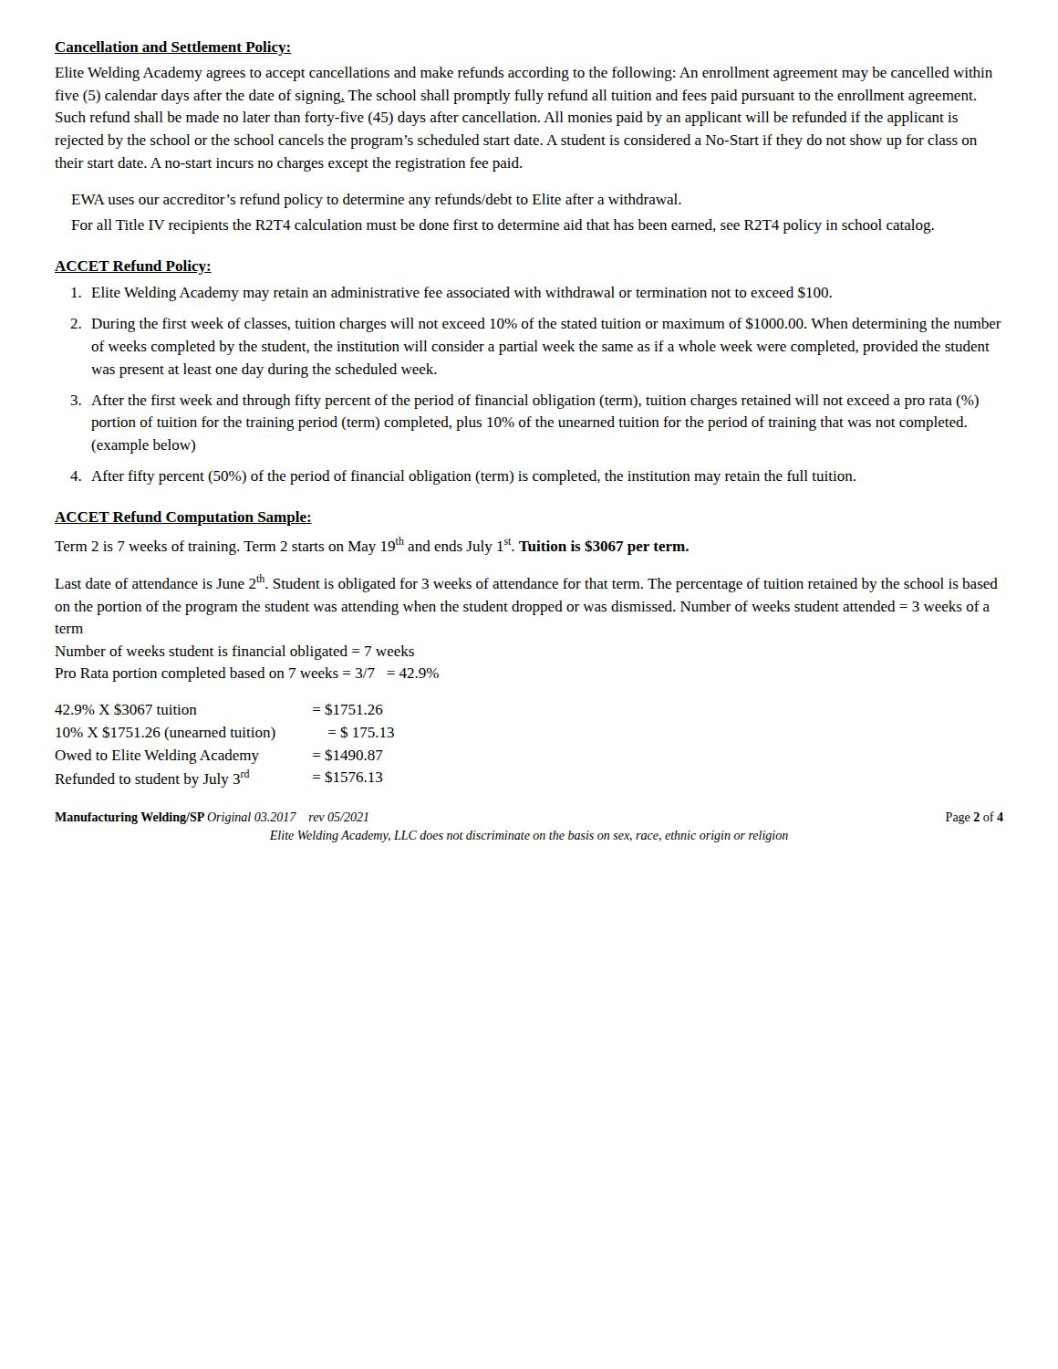Cancellation and Settlement Policy:
Elite Welding Academy agrees to accept cancellations and make refunds according to the following: An enrollment agreement may be cancelled within five (5) calendar days after the date of signing. The school shall promptly fully refund all tuition and fees paid pursuant to the enrollment agreement. Such refund shall be made no later than forty-five (45) days after cancellation. All monies paid by an applicant will be refunded if the applicant is rejected by the school or the school cancels the program’s scheduled start date. A student is considered a No-Start if they do not show up for class on their start date. A no-start incurs no charges except the registration fee paid.
EWA uses our accreditor’s refund policy to determine any refunds/debt to Elite after a withdrawal.
For all Title IV recipients the R2T4 calculation must be done first to determine aid that has been earned, see R2T4 policy in school catalog.
ACCET Refund Policy:
Elite Welding Academy may retain an administrative fee associated with withdrawal or termination not to exceed $100.
During the first week of classes, tuition charges will not exceed 10% of the stated tuition or maximum of $1000.00. When determining the number of weeks completed by the student, the institution will consider a partial week the same as if a whole week were completed, provided the student was present at least one day during the scheduled week.
After the first week and through fifty percent of the period of financial obligation (term), tuition charges retained will not exceed a pro rata (%) portion of tuition for the training period (term) completed, plus 10% of the unearned tuition for the period of training that was not completed. (example below)
After fifty percent (50%) of the period of financial obligation (term) is completed, the institution may retain the full tuition.
ACCET Refund Computation Sample:
Term 2 is 7 weeks of training. Term 2 starts on May 19th and ends July 1st. Tuition is $3067 per term.
Last date of attendance is June 2th. Student is obligated for 3 weeks of attendance for that term. The percentage of tuition retained by the school is based on the portion of the program the student was attending when the student dropped or was dismissed. Number of weeks student attended = 3 weeks of a term
Number of weeks student is financial obligated = 7 weeks
Pro Rata portion completed based on 7 weeks = 3/7 = 42.9%
| 42.9% X $3067 tuition | = $1751.26 |
| 10% X $1751.26 (unearned tuition) | = $ 175.13 |
| Owed to Elite Welding Academy | = $1490.87 |
| Refunded to student by July 3 rd | = $1576.13 |
Page 2 of 4 Manufacturing Welding/SP Original 03.2017 rev 05/2021
Elite Welding Academy, LLC does not discriminate on the basis on sex, race, ethnic origin or religion